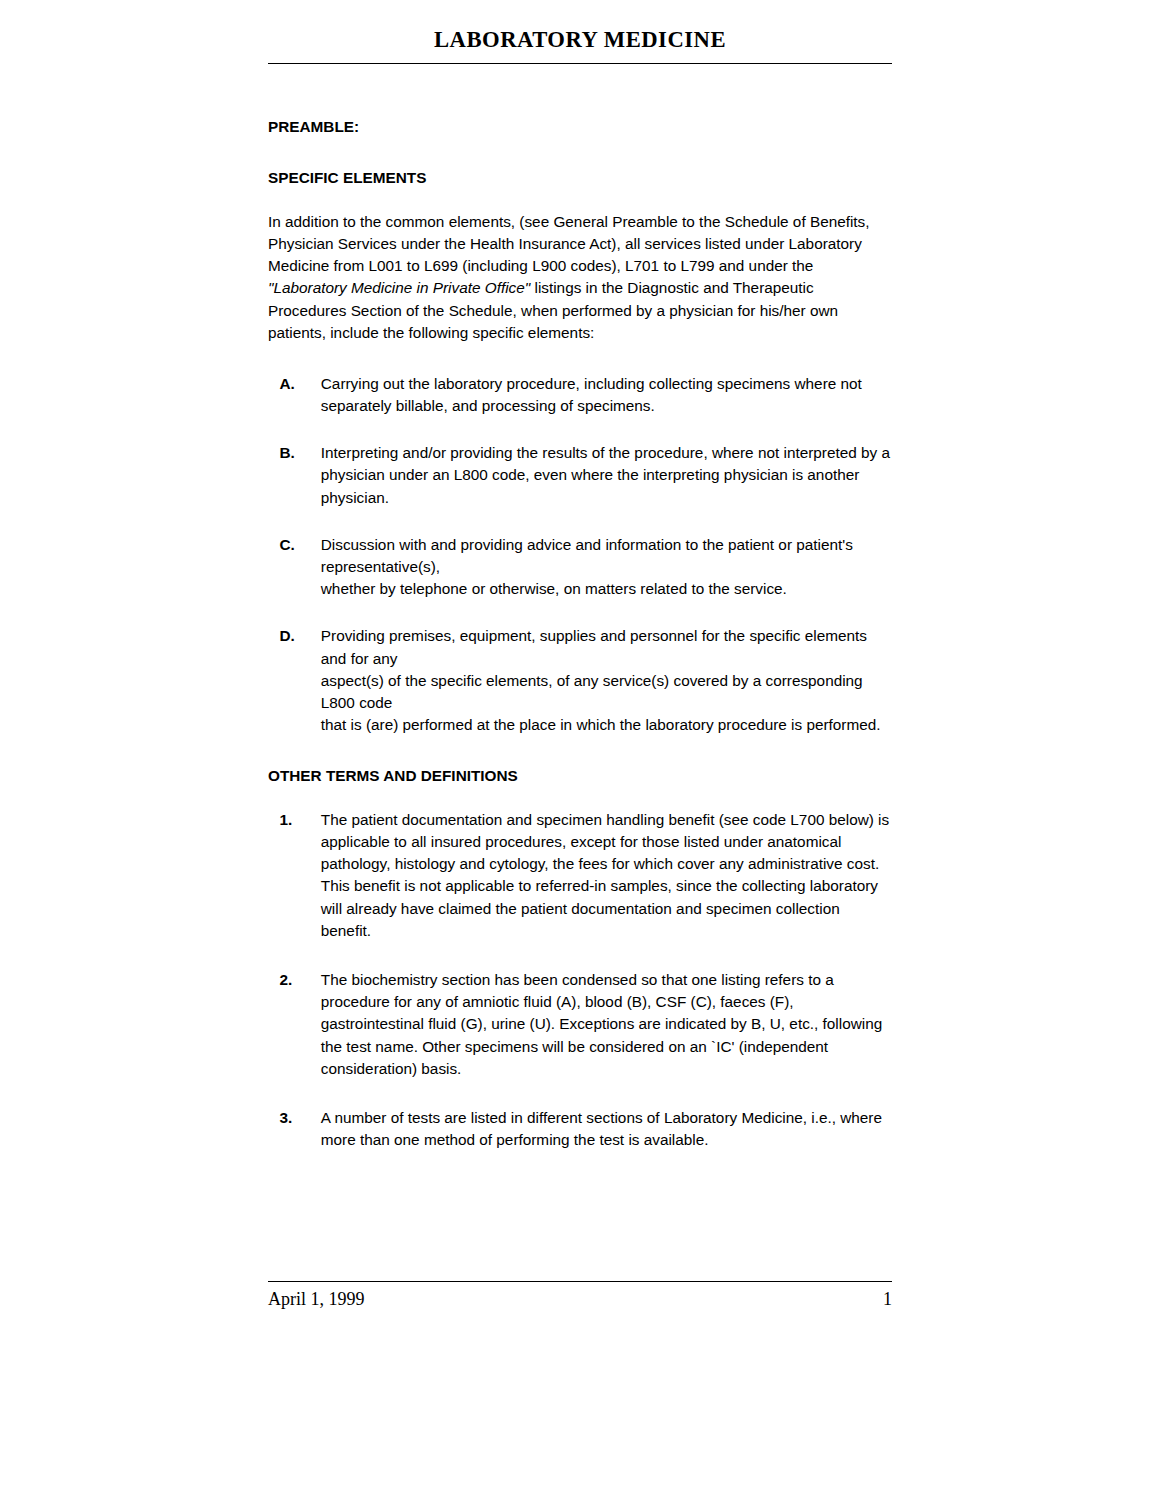LABORATORY MEDICINE
PREAMBLE:
SPECIFIC ELEMENTS
In addition to the common elements, (see General Preamble to the Schedule of Benefits, Physician Services under the Health Insurance Act), all services listed under Laboratory Medicine from L001 to L699 (including L900 codes), L701 to L799 and under the "Laboratory Medicine in Private Office" listings in the Diagnostic and Therapeutic Procedures Section of the Schedule, when performed by a physician for his/her own patients, include the following specific elements:
A. Carrying out the laboratory procedure, including collecting specimens where not separately billable, and processing of specimens.
B. Interpreting and/or providing the results of the procedure, where not interpreted by a physician under an L800 code, even where the interpreting physician is another physician.
C. Discussion with and providing advice and information to the patient or patient's representative(s),whether by telephone or otherwise, on matters related to the service.
D. Providing premises, equipment, supplies and personnel for the specific elements and for anyaspect(s) of the specific elements, of any service(s) covered by a corresponding L800 code that is (are) performed at the place in which the laboratory procedure is performed.
OTHER TERMS AND DEFINITIONS
1. The patient documentation and specimen handling benefit (see code L700 below) is applicable to all insured procedures, except for those listed under anatomical pathology, histology and cytology, the fees for which cover any administrative cost. This benefit is not applicable to referred-in samples, since the collecting laboratory will already have claimed the patient documentation and specimen collection benefit.
2. The biochemistry section has been condensed so that one listing refers to a procedure for any of amniotic fluid (A), blood (B), CSF (C), faeces (F), gastrointestinal fluid (G), urine (U). Exceptions are indicated by B, U, etc., following the test name. Other specimens will be considered on an `IC' (independent consideration) basis.
3. A number of tests are listed in different sections of Laboratory Medicine, i.e., where more than one method of performing the test is available.
April 1, 1999 1